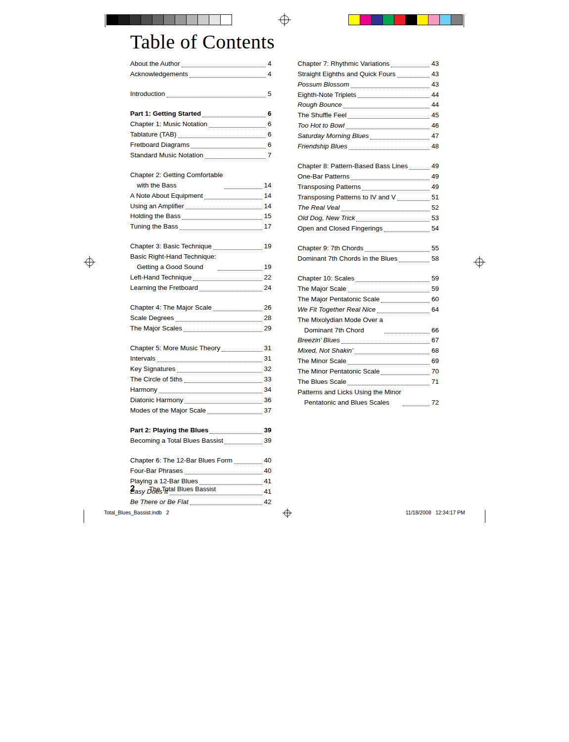Table of Contents
About the Author 4
Acknowledgements 4
Introduction 5
Part 1: Getting Started 6
Chapter 1: Music Notation 6
Tablature (TAB) 6
Fretboard Diagrams 6
Standard Music Notation 7
Chapter 2: Getting Comfortablewith the Bass 14
A Note About Equipment 14
Using an Amplifier 14
Holding the Bass 15
Tuning the Bass 17
Chapter 3: Basic Technique 19
Basic Right-Hand Technique:Getting a Good Sound 19
Left-Hand Technique 22
Learning the Fretboard 24
Chapter 4: The Major Scale 26
Scale Degrees 28
The Major Scales 29
Chapter 5: More Music Theory 31
Intervals 31
Key Signatures 32
The Circle of 5ths 33
Harmony 34
Diatonic Harmony 36
Modes of the Major Scale 37
Part 2: Playing the Blues 39
Becoming a Total Blues Bassist 39
Chapter 6: The 12-Bar Blues Form 40
Four-Bar Phrases 40
Playing a 12-Bar Blues 41
Easy Does It 41
Be There or Be Flat 42
Chapter 7: Rhythmic Variations 43
Straight Eighths and Quick Fours 43
Possum Blossom 43
Eighth-Note Triplets 44
Rough Bounce 44
The Shuffle Feel 45
Too Hot to Bowl 46
Saturday Morning Blues 47
Friendship Blues 48
Chapter 8: Pattern-Based Bass Lines 49
One-Bar Patterns 49
Transposing Patterns 49
Transposing Patterns to IV and V 51
The Real Veal 52
Old Dog, New Trick 53
Open and Closed Fingerings 54
Chapter 9: 7th Chords 55
Dominant 7th Chords in the Blues 58
Chapter 10: Scales 59
The Major Scale 59
The Major Pentatonic Scale 60
We Fit Together Real Nice 64
The Mixolydian Mode Over aDominant 7th Chord 66
Breezin’ Blues 67
Mixed, Not Shakin’ 68
The Minor Scale 69
The Minor Pentatonic Scale 70
The Blues Scale 71
Patterns and Licks Using the MinorPentatonic and Blues Scales 72
2 The Total Blues Bassist
Total_Blues_Bassist.indb 2 11/18/2008 12:34:17 PM